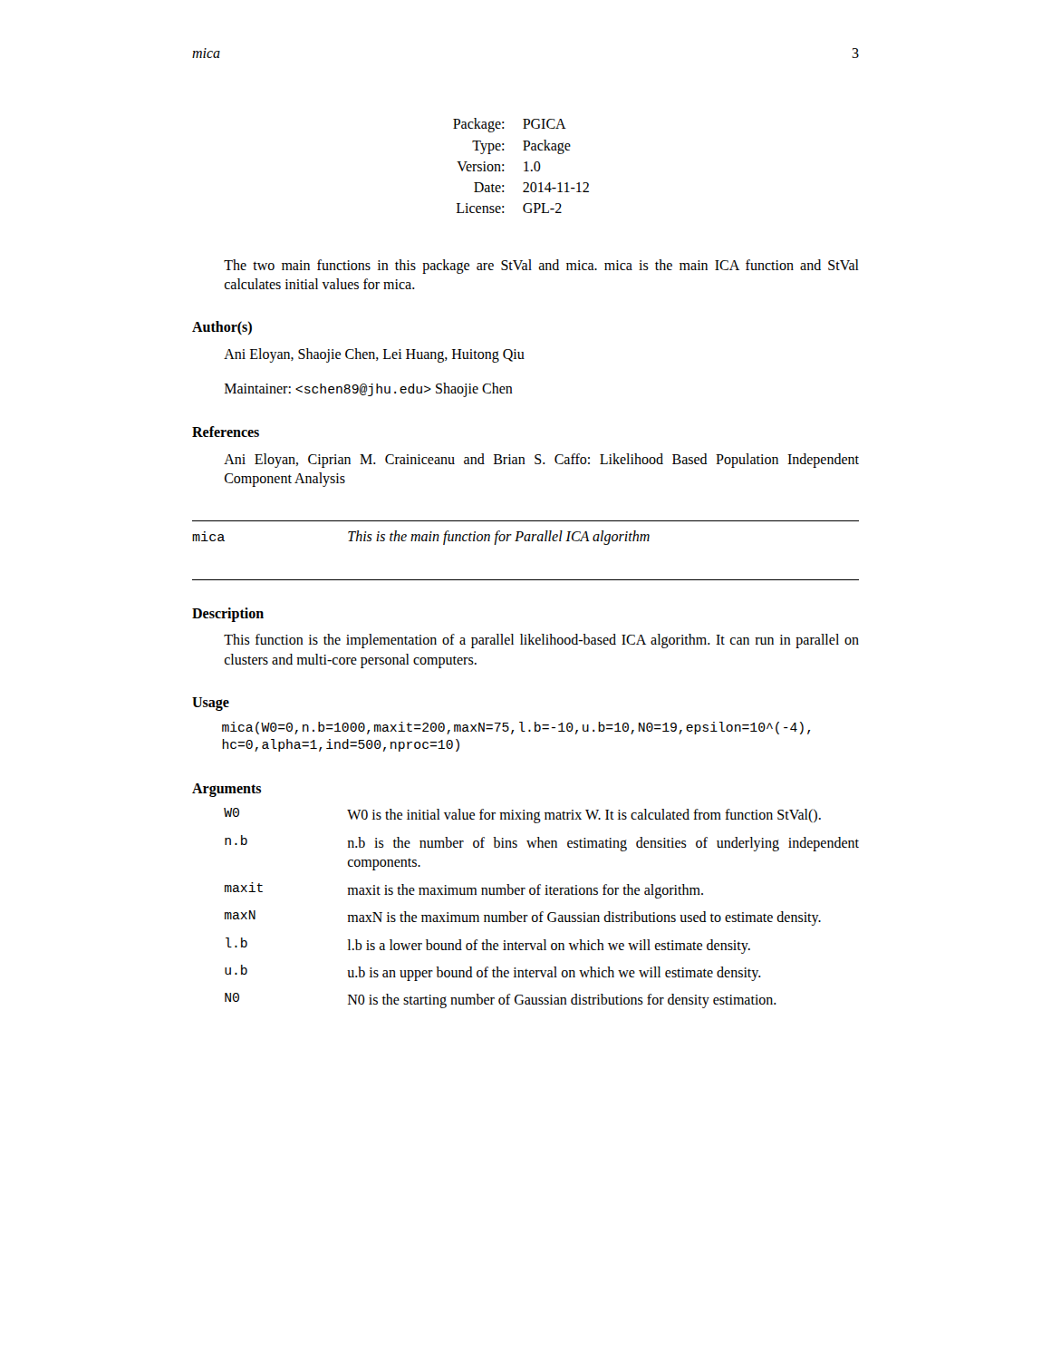mica 3
| Package: | PGICA |
| Type: | Package |
| Version: | 1.0 |
| Date: | 2014-11-12 |
| License: | GPL-2 |
The two main functions in this package are StVal and mica. mica is the main ICA function and StVal calculates initial values for mica.
Author(s)
Ani Eloyan, Shaojie Chen, Lei Huang, Huitong Qiu
Maintainer: <schen89@jhu.edu> Shaojie Chen
References
Ani Eloyan, Ciprian M. Crainiceanu and Brian S. Caffo: Likelihood Based Population Independent Component Analysis
mica This is the main function for Parallel ICA algorithm
Description
This function is the implementation of a parallel likelihood-based ICA algorithm. It can run in parallel on clusters and multi-core personal computers.
Usage
mica(W0=0,n.b=1000,maxit=200,maxN=75,l.b=-10,u.b=10,N0=19,epsilon=10^(-4),
hc=0,alpha=1,ind=500,nproc=10)
Arguments
W0
W0 is the initial value for mixing matrix W. It is calculated from function StVal().
n.b
n.b is the number of bins when estimating densities of underlying independent components.
maxit
maxit is the maximum number of iterations for the algorithm.
maxN
maxN is the maximum number of Gaussian distributions used to estimate density.
l.b
l.b is a lower bound of the interval on which we will estimate density.
u.b
u.b is an upper bound of the interval on which we will estimate density.
N0
N0 is the starting number of Gaussian distributions for density estimation.